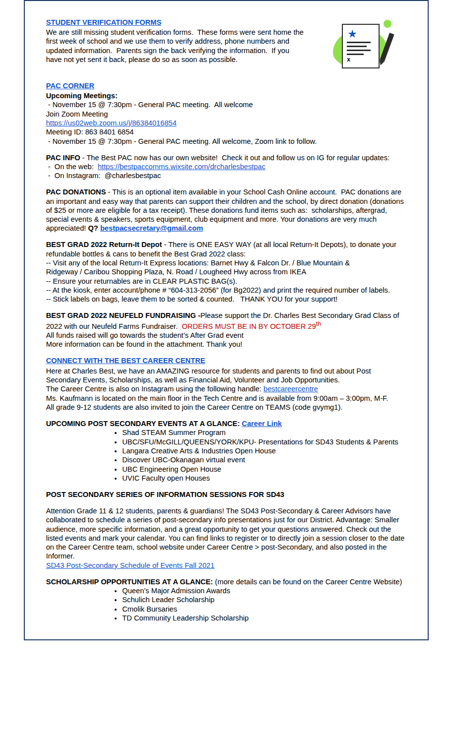STUDENT VERIFICATION FORMS
We are still missing student verification forms. These forms were sent home the first week of school and we use them to verify address, phone numbers and updated information. Parents sign the back verifying the information. If you have not yet sent it back, please do so as soon as possible.
x
PAC CORNER
Upcoming Meetings:
- November 15 @ 7:30pm - General PAC meeting. All welcome
Join Zoom Meeting
https://us02web.zoom.us/j/86384016854
Meeting ID: 863 8401 6854
- November 15 @ 7:30pm - General PAC meeting. All welcome, Zoom link to follow.
PAC INFO - The Best PAC now has our own website! Check it out and follow us on IG for regular updates:
- On the web: https://bestpaccomms.wixsite.com/drcharlesbestpac
- On Instagram: @charlesbestpac
PAC DONATIONS - This is an optional item available in your School Cash Online account. PAC donations are an important and easy way that parents can support their children and the school, by direct donation (donations of $25 or more are eligible for a tax receipt). These donations fund items such as: scholarships, aftergrad, special events & speakers, sports equipment, club equipment and more. Your donations are very much appreciated! Q? bestpacsecretary@gmail.com
BEST GRAD 2022 Return-It Depot - There is ONE EASY WAY (at all local Return-It Depots), to donate your refundable bottles & cans to benefit the Best Grad 2022 class:
-- Visit any of the local Return-It Express locations: Barnet Hwy & Falcon Dr. / Blue Mountain &
Ridgeway / Caribou Shopping Plaza, N. Road / Lougheed Hwy across from IKEA
-- Ensure your returnables are in CLEAR PLASTIC BAG(s).
-- At the kiosk, enter account/phone # “604-313-2056” (for Bg2022) and print the required number of labels.
-- Stick labels on bags, leave them to be sorted & counted. THANK YOU for your support!
BEST GRAD 2022 NEUFELD FUNDRAISING -Please support the Dr. Charles Best Secondary Grad Class of 2022 with our Neufeld Farms Fundraiser. ORDERS MUST BE IN BY OCTOBER 29th
All funds raised will go towards the student’s After Grad event
More information can be found in the attachment. Thank you!
CONNECT WITH THE BEST CAREER CENTRE
Here at Charles Best, we have an AMAZING resource for students and parents to find out about Post Secondary Events, Scholarships, as well as Financial Aid, Volunteer and Job Opportunities.
The Career Centre is also on Instagram using the following handle: bestcareercentre
Ms. Kaufmann is located on the main floor in the Tech Centre and is available from 9:00am – 3:00pm, M-F.
All grade 9-12 students are also invited to join the Career Centre on TEAMS (code gvymg1).
UPCOMING POST SECONDARY EVENTS AT A GLANCE: Career Link
Shad STEAM Summer Program
UBC/SFU/McGILL/QUEENS/YORK/KPU- Presentations for SD43 Students & Parents
Langara Creative Arts & Industries Open House
Discover UBC-Okanagan virtual event
UBC Engineering Open House
UVIC Faculty open Houses
POST SECONDARY SERIES OF INFORMATION SESSIONS FOR SD43
Attention Grade 11 & 12 students, parents & guardians! The SD43 Post-Secondary & Career Advisors have collaborated to schedule a series of post-secondary info presentations just for our District. Advantage: Smaller audience, more specific information, and a great opportunity to get your questions answered. Check out the listed events and mark your calendar. You can find links to register or to directly join a session closer to the date on the Career Centre team, school website under Career Centre > post-Secondary, and also posted in the Informer.
SD43 Post-Secondary Schedule of Events Fall 2021
SCHOLARSHIP OPPORTUNITIES AT A GLANCE: (more details can be found on the Career Centre Website)
Queen’s Major Admission Awards
Schulich Leader Scholarship
Cmolik Bursaries
TD Community Leadership Scholarship